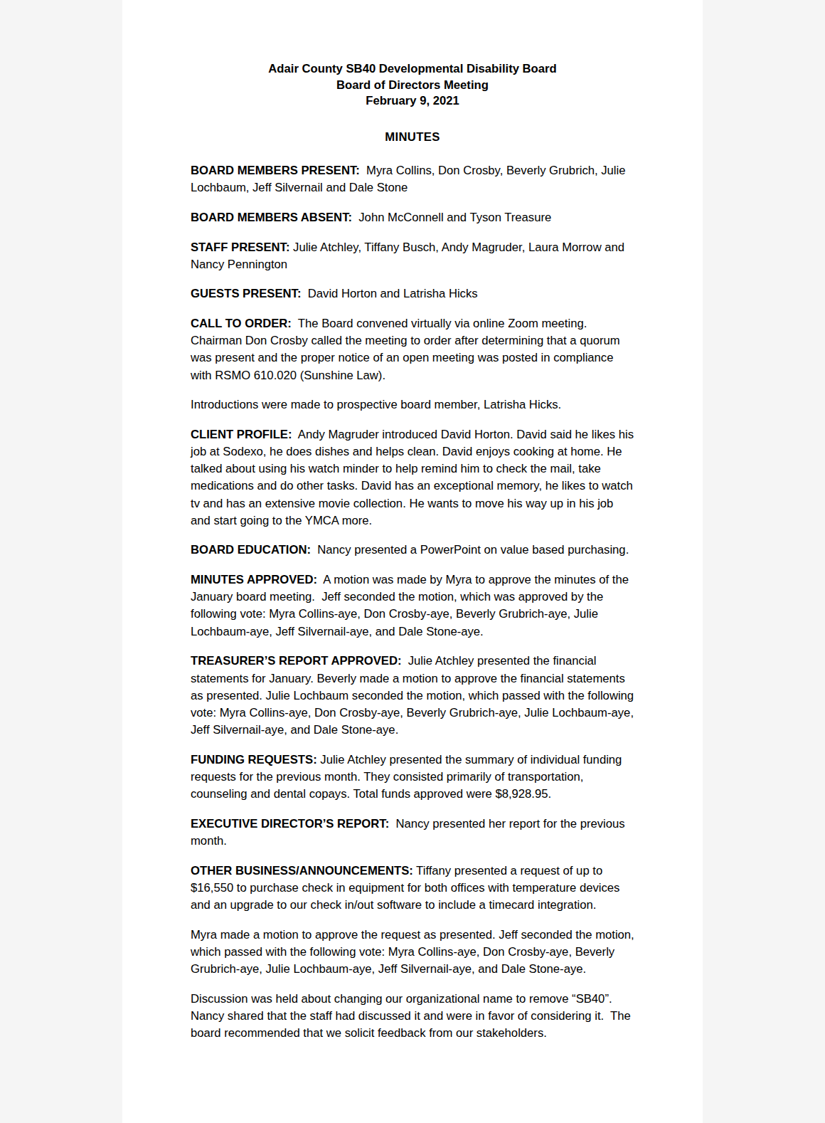Adair County SB40 Developmental Disability Board
Board of Directors Meeting
February 9, 2021
MINUTES
BOARD MEMBERS PRESENT: Myra Collins, Don Crosby, Beverly Grubrich, Julie Lochbaum, Jeff Silvernail and Dale Stone
BOARD MEMBERS ABSENT: John McConnell and Tyson Treasure
STAFF PRESENT: Julie Atchley, Tiffany Busch, Andy Magruder, Laura Morrow and Nancy Pennington
GUESTS PRESENT: David Horton and Latrisha Hicks
CALL TO ORDER: The Board convened virtually via online Zoom meeting. Chairman Don Crosby called the meeting to order after determining that a quorum was present and the proper notice of an open meeting was posted in compliance with RSMO 610.020 (Sunshine Law).
Introductions were made to prospective board member, Latrisha Hicks.
CLIENT PROFILE: Andy Magruder introduced David Horton. David said he likes his job at Sodexo, he does dishes and helps clean. David enjoys cooking at home. He talked about using his watch minder to help remind him to check the mail, take medications and do other tasks. David has an exceptional memory, he likes to watch tv and has an extensive movie collection. He wants to move his way up in his job and start going to the YMCA more.
BOARD EDUCATION: Nancy presented a PowerPoint on value based purchasing.
MINUTES APPROVED: A motion was made by Myra to approve the minutes of the January board meeting. Jeff seconded the motion, which was approved by the following vote: Myra Collins-aye, Don Crosby-aye, Beverly Grubrich-aye, Julie Lochbaum-aye, Jeff Silvernail-aye, and Dale Stone-aye.
TREASURER’S REPORT APPROVED: Julie Atchley presented the financial statements for January. Beverly made a motion to approve the financial statements as presented. Julie Lochbaum seconded the motion, which passed with the following vote: Myra Collins-aye, Don Crosby-aye, Beverly Grubrich-aye, Julie Lochbaum-aye, Jeff Silvernail-aye, and Dale Stone-aye.
FUNDING REQUESTS: Julie Atchley presented the summary of individual funding requests for the previous month. They consisted primarily of transportation, counseling and dental copays. Total funds approved were $8,928.95.
EXECUTIVE DIRECTOR’S REPORT: Nancy presented her report for the previous month.
OTHER BUSINESS/ANNOUNCEMENTS: Tiffany presented a request of up to $16,550 to purchase check in equipment for both offices with temperature devices and an upgrade to our check in/out software to include a timecard integration.
Myra made a motion to approve the request as presented. Jeff seconded the motion, which passed with the following vote: Myra Collins-aye, Don Crosby-aye, Beverly Grubrich-aye, Julie Lochbaum-aye, Jeff Silvernail-aye, and Dale Stone-aye.
Discussion was held about changing our organizational name to remove “SB40”. Nancy shared that the staff had discussed it and were in favor of considering it. The board recommended that we solicit feedback from our stakeholders.